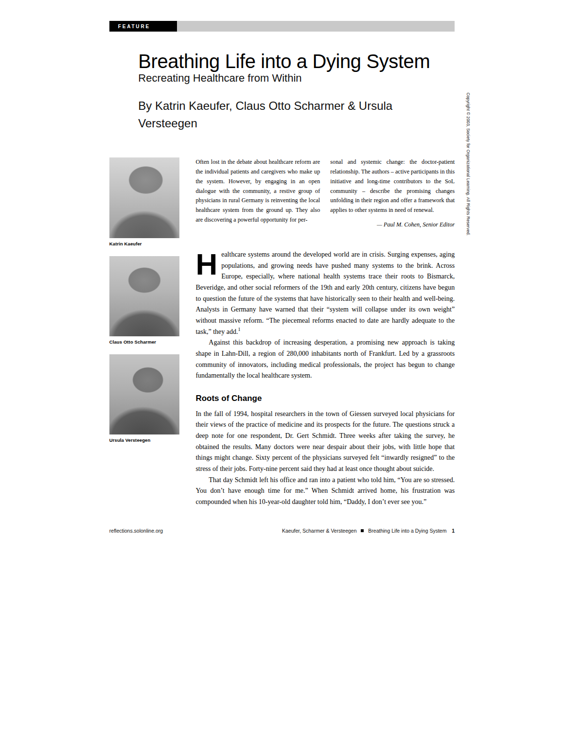FEATURE
Breathing Life into a Dying System
Recreating Healthcare from Within
By Katrin Kaeufer, Claus Otto Scharmer & Ursula Versteegen
Katrin Kaeufer
Claus Otto Scharmer
Ursula Versteegen
Often lost in the debate about healthcare reform are the individual patients and caregivers who make up the system. However, by engaging in an open dialogue with the community, a restive group of physicians in rural Germany is reinventing the local healthcare system from the ground up. They also are discovering a powerful opportunity for per-
sonal and systemic change: the doctor-patient relationship. The authors – active participants in this initiative and long-time contributors to the SoL community – describe the promising changes unfolding in their region and offer a framework that applies to other systems in need of renewal.
— Paul M. Cohen, Senior Editor
Healthcare systems around the developed world are in crisis. Surging expenses, aging populations, and growing needs have pushed many systems to the brink. Across Europe, especially, where national health systems trace their roots to Bismarck, Beveridge, and other social reformers of the 19th and early 20th century, citizens have begun to question the future of the systems that have historically seen to their health and well-being. Analysts in Germany have warned that their “system will collapse under its own weight” without massive reform. “The piecemeal reforms enacted to date are hardly adequate to the task,” they add.1
Against this backdrop of increasing desperation, a promising new approach is taking shape in Lahn-Dill, a region of 280,000 inhabitants north of Frankfurt. Led by a grassroots community of innovators, including medical professionals, the project has begun to change fundamentally the local healthcare system.
Roots of Change
In the fall of 1994, hospital researchers in the town of Giessen surveyed local physicians for their views of the practice of medicine and its prospects for the future. The questions struck a deep note for one respondent, Dr. Gert Schmidt. Three weeks after taking the survey, he obtained the results. Many doctors were near despair about their jobs, with little hope that things might change. Sixty percent of the physicians surveyed felt “inwardly resigned” to the stress of their jobs. Forty-nine percent said they had at least once thought about suicide.
That day Schmidt left his office and ran into a patient who told him, “You are so stressed. You don’t have enough time for me.” When Schmidt arrived home, his frustration was compounded when his 10-year-old daughter told him, “Daddy, I don’t ever see you.”
Copyright © 2003, Society for Organizational Learning. All Rights Reserved.
reflections.solonline.org
Kaeufer, Scharmer & Versteegen Breathing Life into a Dying System 1